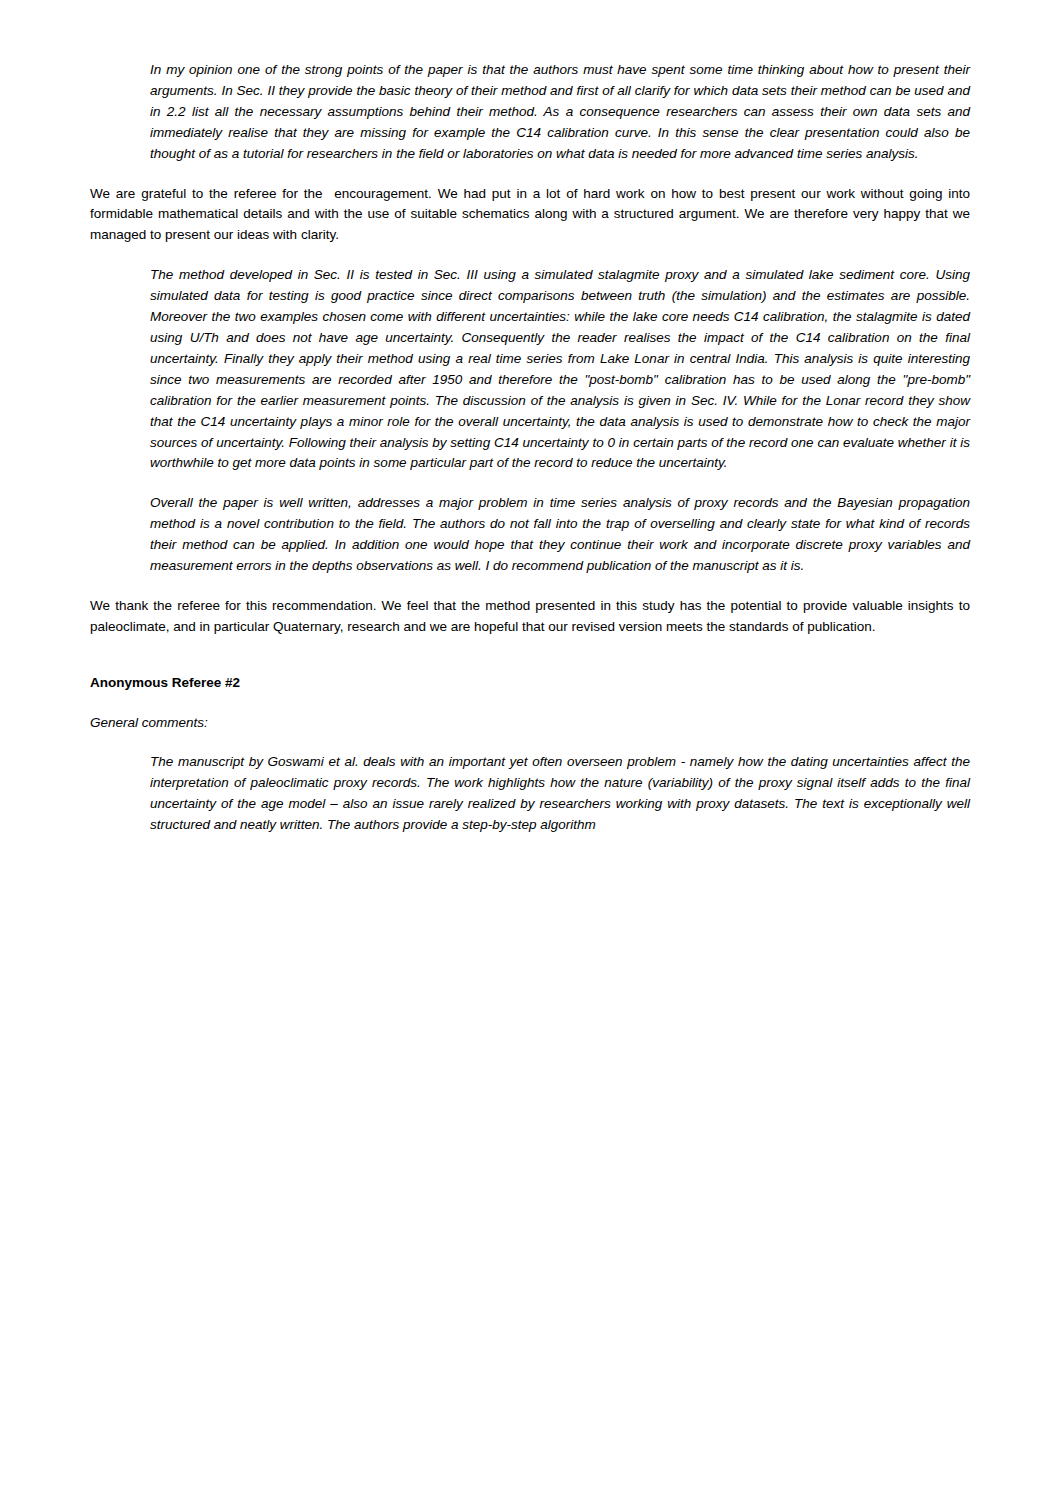In my opinion one of the strong points of the paper is that the authors must have spent some time thinking about how to present their arguments. In Sec. II they provide the basic theory of their method and first of all clarify for which data sets their method can be used and in 2.2 list all the necessary assumptions behind their method. As a consequence researchers can assess their own data sets and immediately realise that they are missing for example the C14 calibration curve. In this sense the clear presentation could also be thought of as a tutorial for researchers in the field or laboratories on what data is needed for more advanced time series analysis.
We are grateful to the referee for the encouragement. We had put in a lot of hard work on how to best present our work without going into formidable mathematical details and with the use of suitable schematics along with a structured argument. We are therefore very happy that we managed to present our ideas with clarity.
The method developed in Sec. II is tested in Sec. III using a simulated stalagmite proxy and a simulated lake sediment core. Using simulated data for testing is good practice since direct comparisons between truth (the simulation) and the estimates are possible. Moreover the two examples chosen come with different uncertainties: while the lake core needs C14 calibration, the stalagmite is dated using U/Th and does not have age uncertainty. Consequently the reader realises the impact of the C14 calibration on the final uncertainty. Finally they apply their method using a real time series from Lake Lonar in central India. This analysis is quite interesting since two measurements are recorded after 1950 and therefore the "post-bomb" calibration has to be used along the "pre-bomb" calibration for the earlier measurement points. The discussion of the analysis is given in Sec. IV. While for the Lonar record they show that the C14 uncertainty plays a minor role for the overall uncertainty, the data analysis is used to demonstrate how to check the major sources of uncertainty. Following their analysis by setting C14 uncertainty to 0 in certain parts of the record one can evaluate whether it is worthwhile to get more data points in some particular part of the record to reduce the uncertainty.
Overall the paper is well written, addresses a major problem in time series analysis of proxy records and the Bayesian propagation method is a novel contribution to the field. The authors do not fall into the trap of overselling and clearly state for what kind of records their method can be applied. In addition one would hope that they continue their work and incorporate discrete proxy variables and measurement errors in the depths observations as well. I do recommend publication of the manuscript as it is.
We thank the referee for this recommendation. We feel that the method presented in this study has the potential to provide valuable insights to paleoclimate, and in particular Quaternary, research and we are hopeful that our revised version meets the standards of publication.
Anonymous Referee #2
General comments:
The manuscript by Goswami et al. deals with an important yet often overseen problem - namely how the dating uncertainties affect the interpretation of paleoclimatic proxy records. The work highlights how the nature (variability) of the proxy signal itself adds to the final uncertainty of the age model – also an issue rarely realized by researchers working with proxy datasets. The text is exceptionally well structured and neatly written. The authors provide a step-by-step algorithm